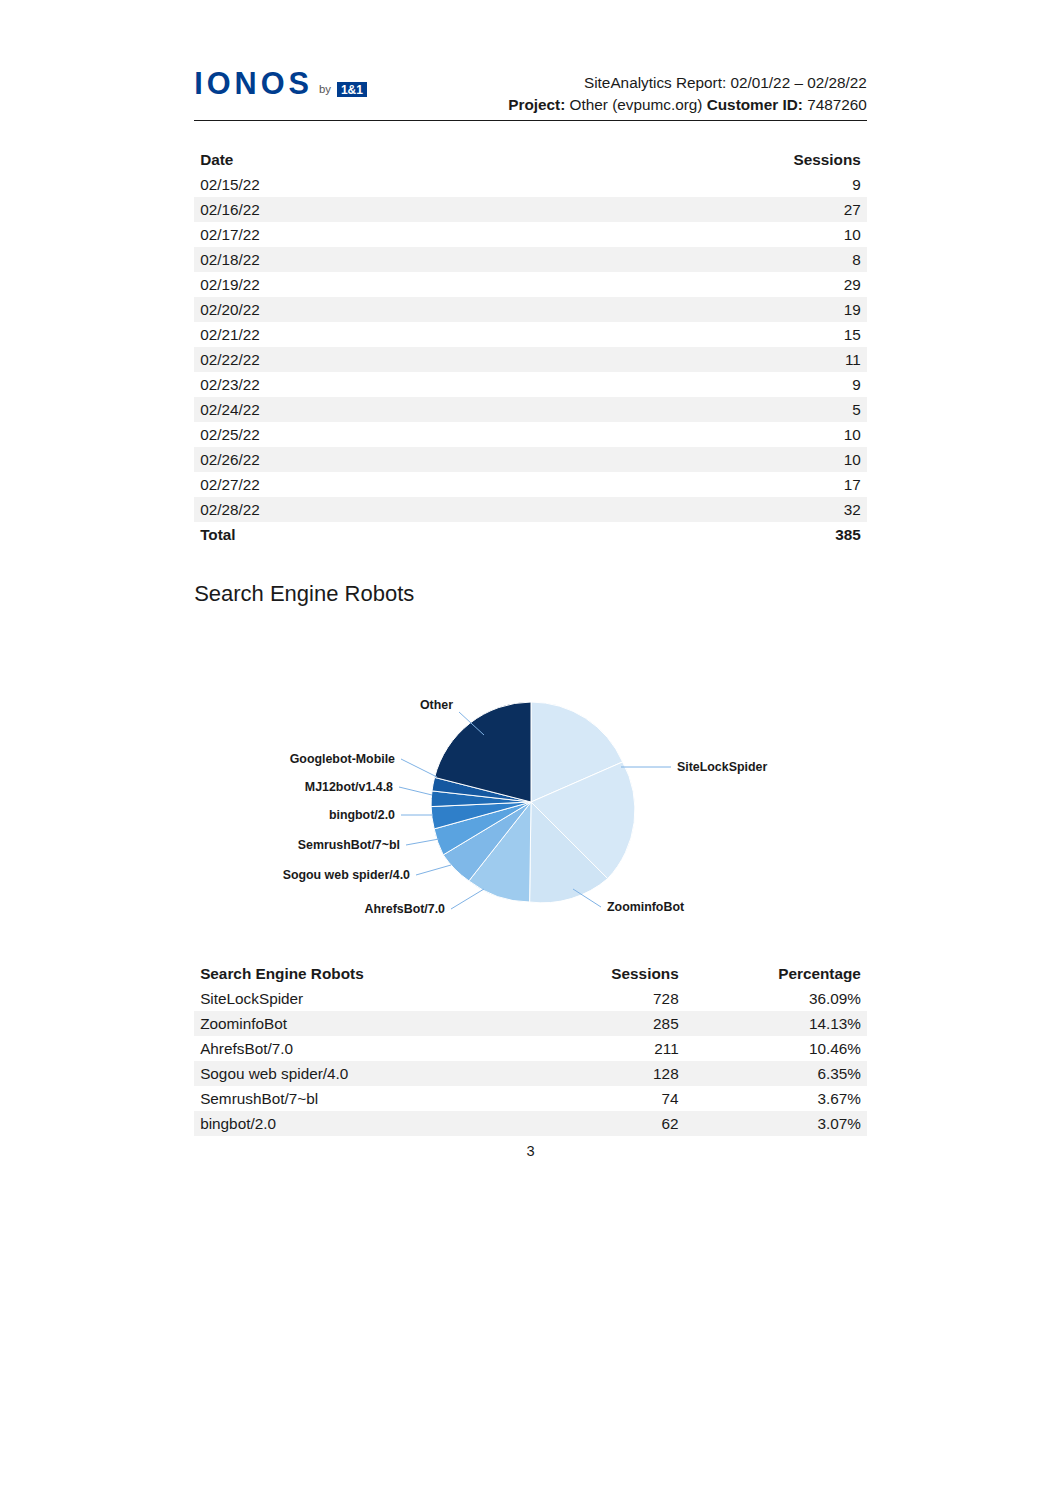IONOS by 1&1
SiteAnalytics Report: 02/01/22 – 02/28/22
Project: Other (evpumc.org) Customer ID: 7487260
| Date | Sessions |
| --- | --- |
| 02/15/22 | 9 |
| 02/16/22 | 27 |
| 02/17/22 | 10 |
| 02/18/22 | 8 |
| 02/19/22 | 29 |
| 02/20/22 | 19 |
| 02/21/22 | 15 |
| 02/22/22 | 11 |
| 02/23/22 | 9 |
| 02/24/22 | 5 |
| 02/25/22 | 10 |
| 02/26/22 | 10 |
| 02/27/22 | 17 |
| 02/28/22 | 32 |
| Total | 385 |
Search Engine Robots
Other SiteLockSpider ZoominfoBot AhrefsBot/7.0 Sogou web spider/4.0 SemrushBot/7~bl bingbot/2.0 MJ12bot/v1.4.8 Googlebot-Mobile
| Search Engine Robots | Sessions | Percentage |
| --- | --- | --- |
| SiteLockSpider | 728 | 36.09% |
| ZoominfoBot | 285 | 14.13% |
| AhrefsBot/7.0 | 211 | 10.46% |
| Sogou web spider/4.0 | 128 | 6.35% |
| SemrushBot/7~bl | 74 | 3.67% |
| bingbot/2.0 | 62 | 3.07% |
3